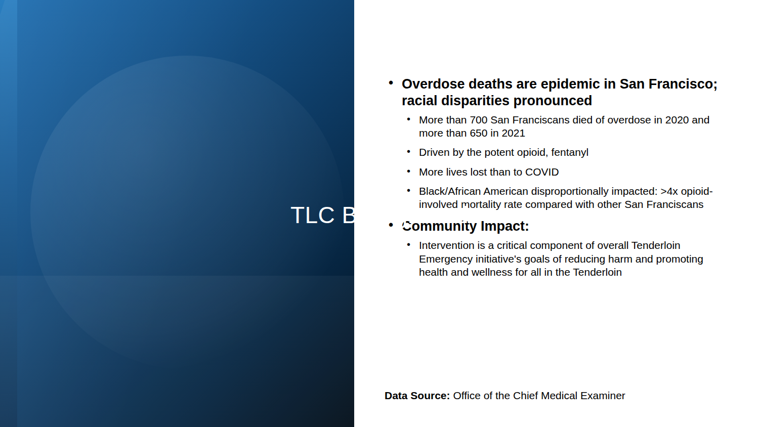TLC Background
Overdose deaths are epidemic in San Francisco; racial disparities pronounced
More than 700 San Franciscans died of overdose in 2020 and more than 650 in 2021
Driven by the potent opioid, fentanyl
More lives lost than to COVID
Black/African American disproportionally impacted: >4x opioid-involved mortality rate compared with other San Franciscans
Community Impact:
Intervention is a critical component of overall Tenderloin Emergency initiative's goals of reducing harm and promoting health and wellness for all in the Tenderloin
Data Source: Office of the Chief Medical Examiner